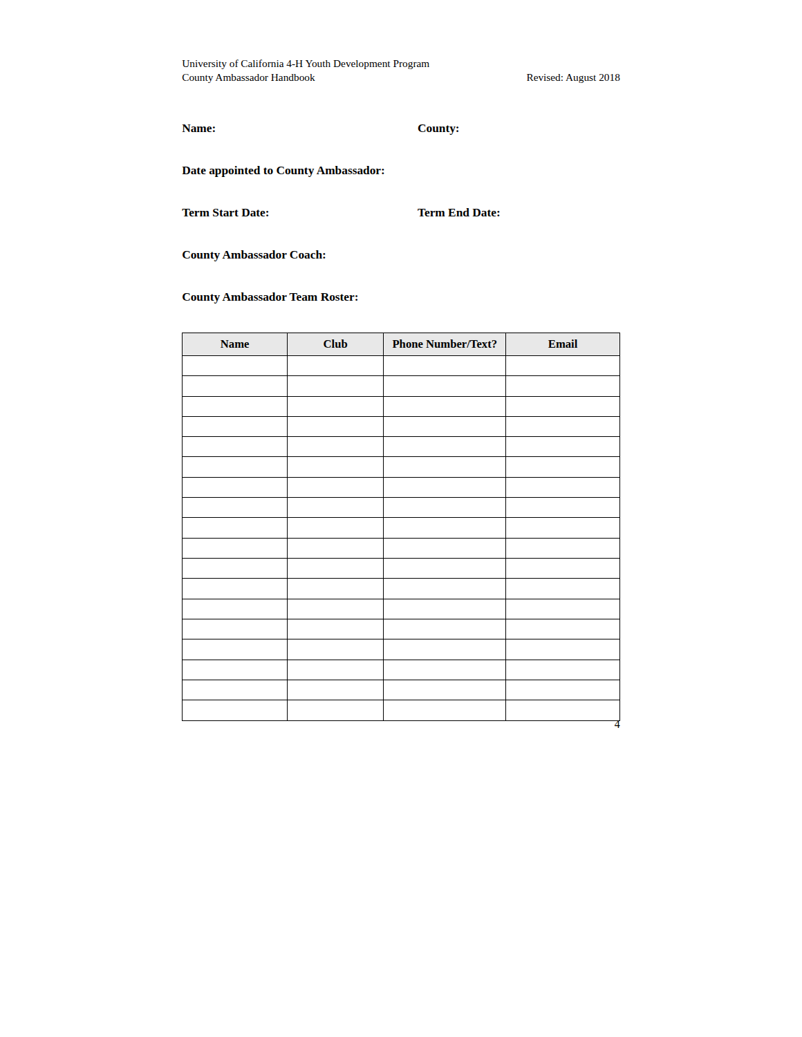University of California 4-H Youth Development Program
County Ambassador Handbook
Revised: August 2018
Name: County:
Date appointed to County Ambassador:
Term Start Date: Term End Date:
County Ambassador Coach:
County Ambassador Team Roster:
| Name | Club | Phone Number/Text? | Email |
| --- | --- | --- | --- |
4